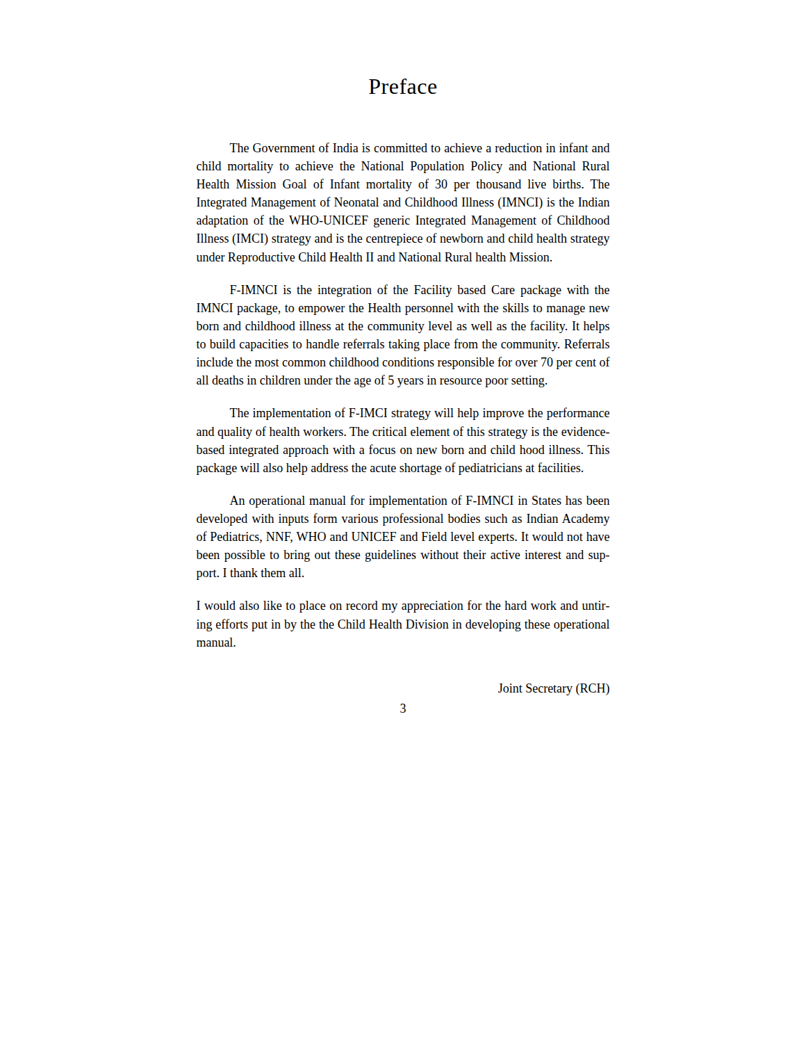Preface
The Government of India is committed to achieve a reduction in infant and child mortality to achieve the National Population Policy and National Rural Health Mission Goal of Infant mortality of 30 per thousand live births. The Integrated Management of Neonatal and Childhood Illness (IMNCI) is the Indian adaptation of the WHO-UNICEF generic Integrated Management of Childhood Illness (IMCI) strategy and is the centrepiece of newborn and child health strategy under Reproductive Child Health II and National Rural health Mission.
F-IMNCI is the integration of the Facility based Care package with the IMNCI package, to empower the Health personnel with the skills to manage new born and childhood illness at the community level as well as the facility. It helps to build capacities to handle referrals taking place from the community. Referrals include the most common childhood conditions responsible for over 70 per cent of all deaths in children under the age of 5 years in resource poor setting.
The implementation of F-IMCI strategy will help improve the performance and quality of health workers. The critical element of this strategy is the evidence-based integrated approach with a focus on new born and child hood illness. This package will also help address the acute shortage of pediatricians at facilities.
An operational manual for implementation of F-IMNCI in States has been developed with inputs form various professional bodies such as Indian Academy of Pediatrics, NNF, WHO and UNICEF and Field level experts. It would not have been possible to bring out these guidelines without their active interest and support. I thank them all.
I would also like to place on record my appreciation for the hard work and untiring efforts put in by the the Child Health Division in developing these operational manual.
Joint Secretary (RCH)
3